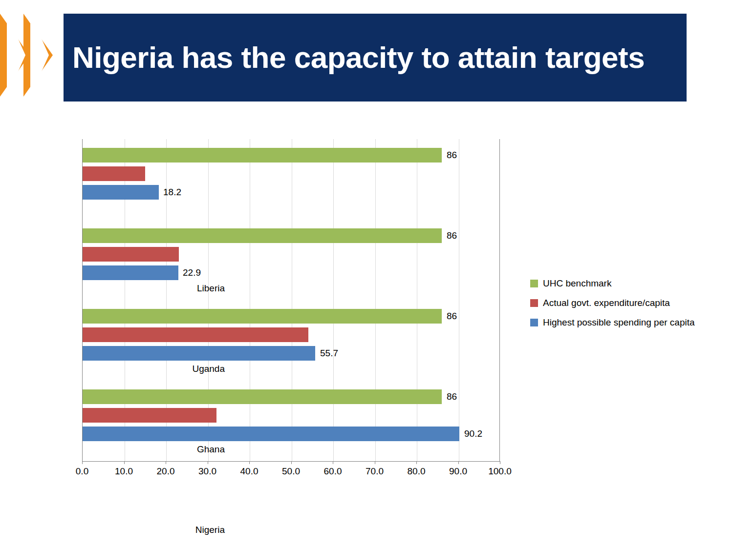Nigeria has the capacity to attain targets
86
18.2
86
22.9
86
55.7
86
90.2
Liberia Uganda Ghana Nigeria
0.0 10.0 20.0 30.0 40.0 50.0 60.0 70.0 80.0 90.0 100.0
UHC benchmark
Actual govt. expenditure/capita
Highest possible spending per capita